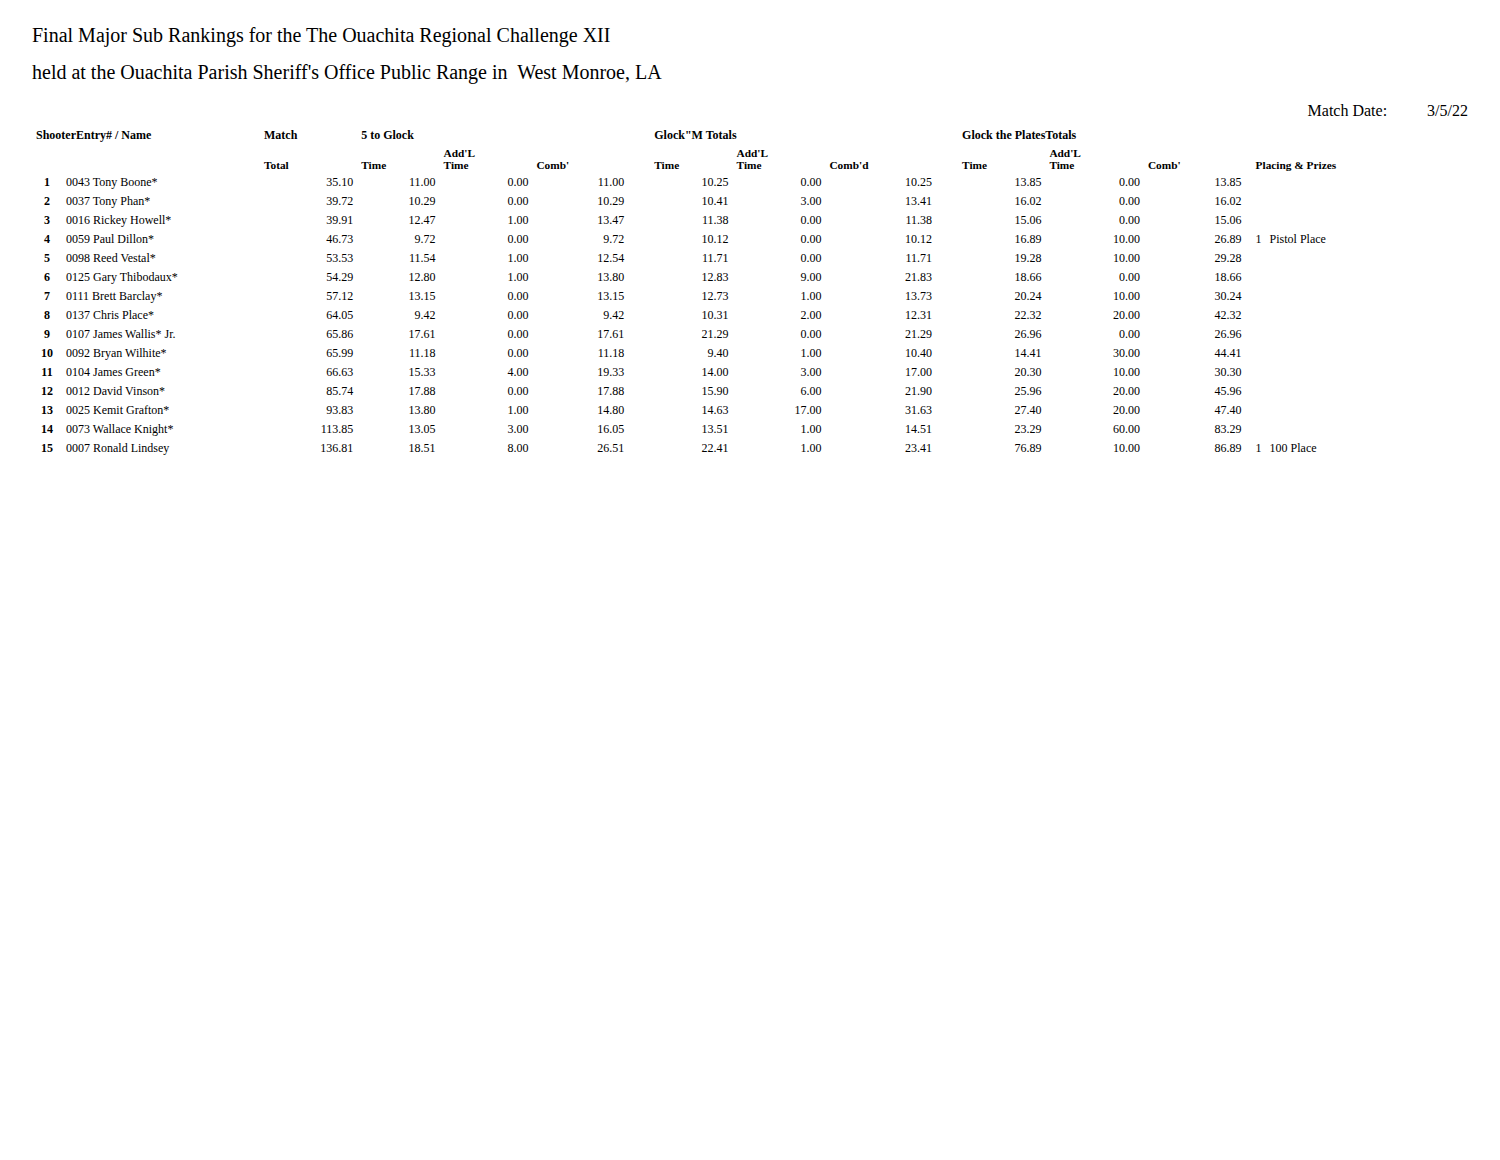Final Major Sub Rankings for the The Ouachita Regional Challenge XII
held at the Ouachita Parish Sheriff's Office Public Range in West Monroe, LA
Match Date: 3/5/22
| ShooterEntry# / Name | Match | 5 to Glock | | Glock"M Totals | | Glock the PlatesTotals | |
| --- | --- | --- | --- | --- | --- | --- | --- |
| | | Total | Time | Add'L Time | Comb' | | Time | Add'L Time | Comb'd | | Time | Add'L Time | Comb' | Placing & Prizes |
| 1 | 0043 Tony Boone* | 35.10 | 11.00 | 0.00 | 11.00 | | 10.25 | 0.00 | 10.25 | | 13.85 | 0.00 | 13.85 | |
| 2 | 0037 Tony Phan* | 39.72 | 10.29 | 0.00 | 10.29 | | 10.41 | 3.00 | 13.41 | | 16.02 | 0.00 | 16.02 | |
| 3 | 0016 Rickey Howell* | 39.91 | 12.47 | 1.00 | 13.47 | | 11.38 | 0.00 | 11.38 | | 15.06 | 0.00 | 15.06 | |
| 4 | 0059 Paul Dillon* | 46.73 | 9.72 | 0.00 | 9.72 | | 10.12 | 0.00 | 10.12 | | 16.89 | 10.00 | 26.89 | 1 Pistol Place |
| 5 | 0098 Reed Vestal* | 53.53 | 11.54 | 1.00 | 12.54 | | 11.71 | 0.00 | 11.71 | | 19.28 | 10.00 | 29.28 | |
| 6 | 0125 Gary Thibodaux* | 54.29 | 12.80 | 1.00 | 13.80 | | 12.83 | 9.00 | 21.83 | | 18.66 | 0.00 | 18.66 | |
| 7 | 0111 Brett Barclay* | 57.12 | 13.15 | 0.00 | 13.15 | | 12.73 | 1.00 | 13.73 | | 20.24 | 10.00 | 30.24 | |
| 8 | 0137 Chris Place* | 64.05 | 9.42 | 0.00 | 9.42 | | 10.31 | 2.00 | 12.31 | | 22.32 | 20.00 | 42.32 | |
| 9 | 0107 James Wallis* Jr. | 65.86 | 17.61 | 0.00 | 17.61 | | 21.29 | 0.00 | 21.29 | | 26.96 | 0.00 | 26.96 | |
| 10 | 0092 Bryan Wilhite* | 65.99 | 11.18 | 0.00 | 11.18 | | 9.40 | 1.00 | 10.40 | | 14.41 | 30.00 | 44.41 | |
| 11 | 0104 James Green* | 66.63 | 15.33 | 4.00 | 19.33 | | 14.00 | 3.00 | 17.00 | | 20.30 | 10.00 | 30.30 | |
| 12 | 0012 David Vinson* | 85.74 | 17.88 | 0.00 | 17.88 | | 15.90 | 6.00 | 21.90 | | 25.96 | 20.00 | 45.96 | |
| 13 | 0025 Kemit Grafton* | 93.83 | 13.80 | 1.00 | 14.80 | | 14.63 | 17.00 | 31.63 | | 27.40 | 20.00 | 47.40 | |
| 14 | 0073 Wallace Knight* | 113.85 | 13.05 | 3.00 | 16.05 | | 13.51 | 1.00 | 14.51 | | 23.29 | 60.00 | 83.29 | |
| 15 | 0007 Ronald Lindsey | 136.81 | 18.51 | 8.00 | 26.51 | | 22.41 | 1.00 | 23.41 | | 76.89 | 10.00 | 86.89 | 1 100 Place |